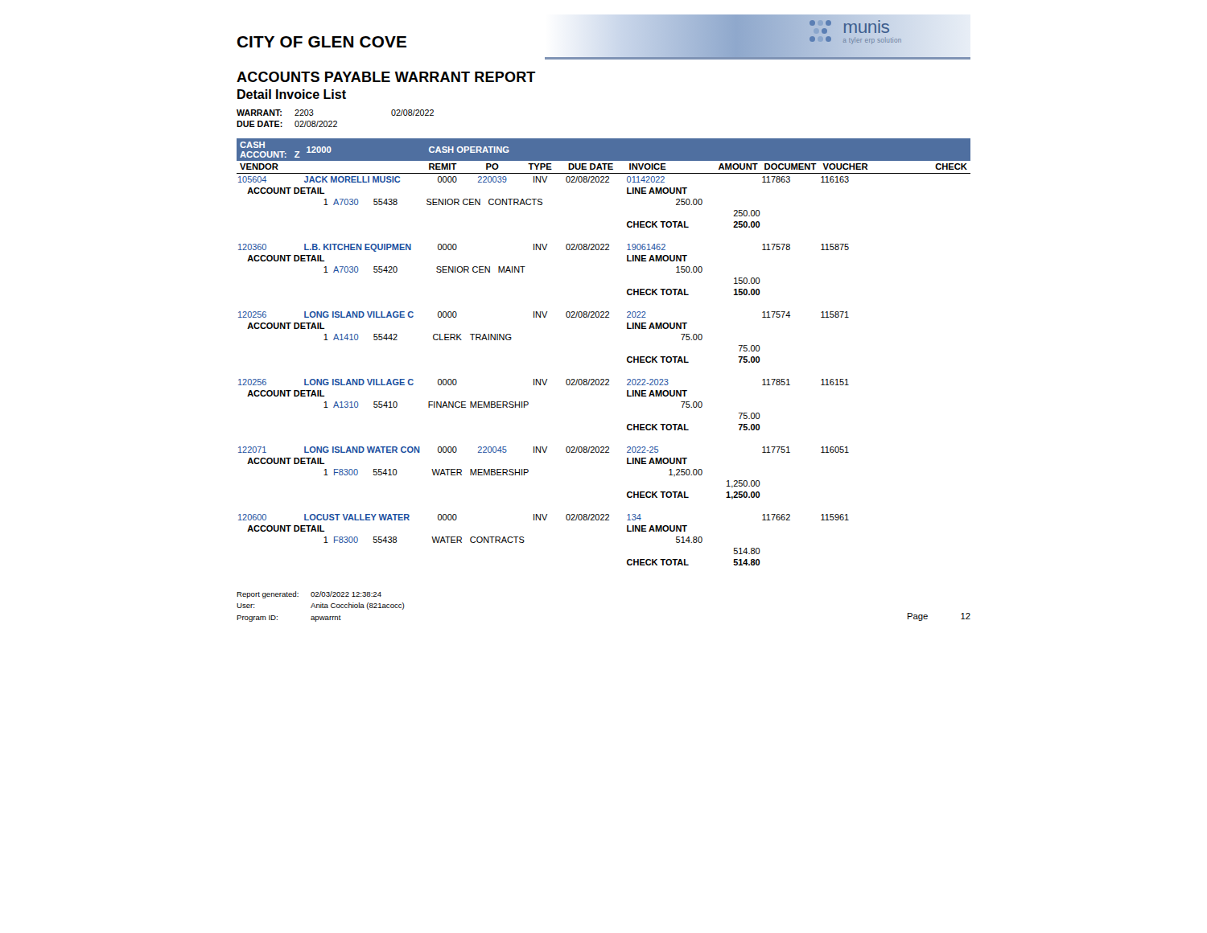CITY OF GLEN COVE
munis a tyler erp solution
ACCOUNTS PAYABLE WARRANT REPORT
Detail Invoice List
WARRANT: 220302/08/2022
DUE DATE: 02/08/2022
| CASH ACCOUNT: Z | 12000 | CASH OPERATING | |
| VENDOR | | REMIT | PO | TYPE | DUE DATE | INVOICE | AMOUNT | DOCUMENT | VOUCHER | | CHECK |
| 105604 | JACK MORELLI MUSIC | 0000 | 220039 | INV | 02/08/2022 | 01142022 | | 117863 | 116163 | | |
| ACCOUNT DETAIL | | LINE AMOUNT | |
| | 1 A7030 55438 | SENIOR CEN CONTRACTS | | 250.00 | |
| | 250.00 | |
| | CHECK TOTAL | 250.00 | |
| 120360 | L.B. KITCHEN EQUIPMEN | 0000 | | INV | 02/08/2022 | 19061462 | | 117578 | 115875 | | |
| ACCOUNT DETAIL | | LINE AMOUNT | |
| | 1 A7030 55420 | SENIOR CEN MAINT | | 150.00 | |
| | 150.00 | |
| | CHECK TOTAL | 150.00 | |
| 120256 | LONG ISLAND VILLAGE C | 0000 | | INV | 02/08/2022 | 2022 | | 117574 | 115871 | | |
| ACCOUNT DETAIL | | LINE AMOUNT | |
| | 1 A1410 55442 | CLERK | TRAINING | | 75.00 | |
| | 75.00 | |
| | CHECK TOTAL | 75.00 | |
| 120256 | LONG ISLAND VILLAGE C | 0000 | | INV | 02/08/2022 | 2022-2023 | | 117851 | 116151 | | |
| ACCOUNT DETAIL | | LINE AMOUNT | |
| | 1 A1310 55410 | FINANCE | MEMBERSHIP | | 75.00 | |
| | 75.00 | |
| | CHECK TOTAL | 75.00 | |
| 122071 | LONG ISLAND WATER CON | 0000 | 220045 | INV | 02/08/2022 | 2022-25 | | 117751 | 116051 | | |
| ACCOUNT DETAIL | | LINE AMOUNT | |
| | 1 F8300 55410 | WATER | MEMBERSHIP | | 1,250.00 | |
| | 1,250.00 | |
| | CHECK TOTAL | 1,250.00 | |
| 120600 | LOCUST VALLEY WATER | 0000 | | INV | 02/08/2022 | 134 | | 117662 | 115961 | | |
| ACCOUNT DETAIL | | LINE AMOUNT | |
| | 1 F8300 55438 | WATER | CONTRACTS | | 514.80 | |
| | 514.80 | |
| | CHECK TOTAL | 514.80 | |
Report generated: 02/03/2022 12:38:24
User: Anita Cocchiola (821acocc)
Program ID: apwarrnt
Page12